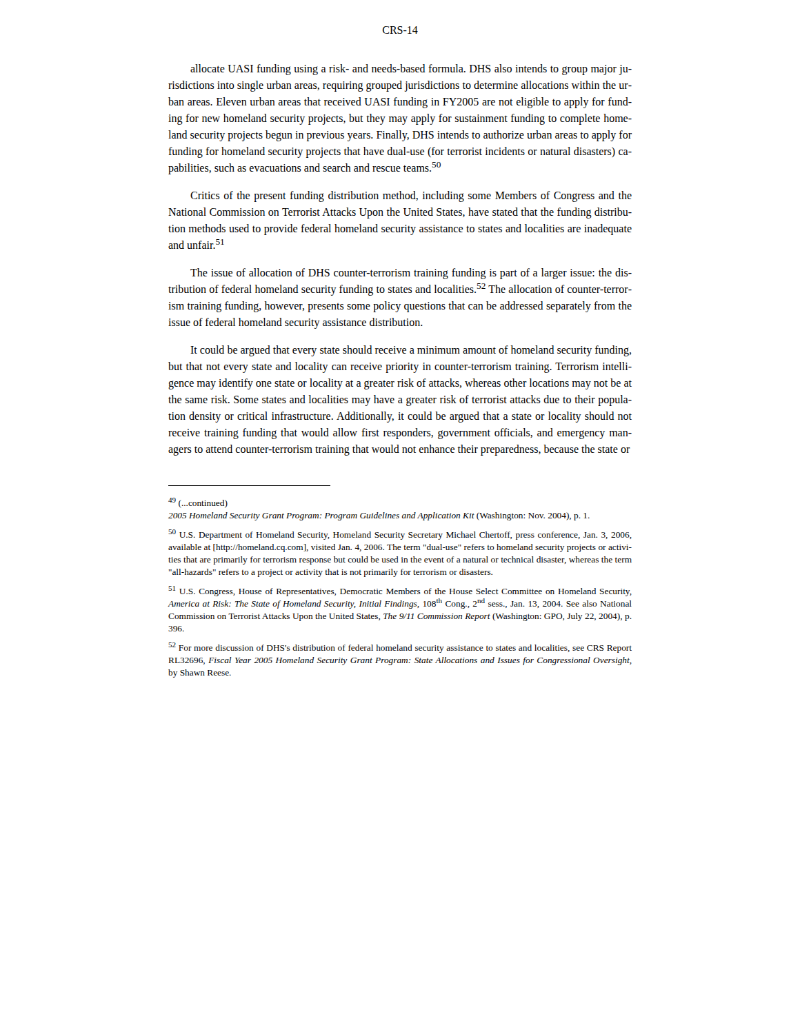CRS-14
allocate UASI funding using a risk- and needs-based formula. DHS also intends to group major jurisdictions into single urban areas, requiring grouped jurisdictions to determine allocations within the urban areas. Eleven urban areas that received UASI funding in FY2005 are not eligible to apply for funding for new homeland security projects, but they may apply for sustainment funding to complete homeland security projects begun in previous years. Finally, DHS intends to authorize urban areas to apply for funding for homeland security projects that have dual-use (for terrorist incidents or natural disasters) capabilities, such as evacuations and search and rescue teams.50
Critics of the present funding distribution method, including some Members of Congress and the National Commission on Terrorist Attacks Upon the United States, have stated that the funding distribution methods used to provide federal homeland security assistance to states and localities are inadequate and unfair.51
The issue of allocation of DHS counter-terrorism training funding is part of a larger issue: the distribution of federal homeland security funding to states and localities.52 The allocation of counter-terrorism training funding, however, presents some policy questions that can be addressed separately from the issue of federal homeland security assistance distribution.
It could be argued that every state should receive a minimum amount of homeland security funding, but that not every state and locality can receive priority in counter-terrorism training. Terrorism intelligence may identify one state or locality at a greater risk of attacks, whereas other locations may not be at the same risk. Some states and localities may have a greater risk of terrorist attacks due to their population density or critical infrastructure. Additionally, it could be argued that a state or locality should not receive training funding that would allow first responders, government officials, and emergency managers to attend counter-terrorism training that would not enhance their preparedness, because the state or
49 (...continued)
2005 Homeland Security Grant Program: Program Guidelines and Application Kit (Washington: Nov. 2004), p. 1.
50 U.S. Department of Homeland Security, Homeland Security Secretary Michael Chertoff, press conference, Jan. 3, 2006, available at [http://homeland.cq.com], visited Jan. 4, 2006. The term "dual-use" refers to homeland security projects or activities that are primarily for terrorism response but could be used in the event of a natural or technical disaster, whereas the term "all-hazards" refers to a project or activity that is not primarily for terrorism or disasters.
51 U.S. Congress, House of Representatives, Democratic Members of the House Select Committee on Homeland Security, America at Risk: The State of Homeland Security, Initial Findings, 108th Cong., 2nd sess., Jan. 13, 2004. See also National Commission on Terrorist Attacks Upon the United States, The 9/11 Commission Report (Washington: GPO, July 22, 2004), p. 396.
52 For more discussion of DHS's distribution of federal homeland security assistance to states and localities, see CRS Report RL32696, Fiscal Year 2005 Homeland Security Grant Program: State Allocations and Issues for Congressional Oversight, by Shawn Reese.